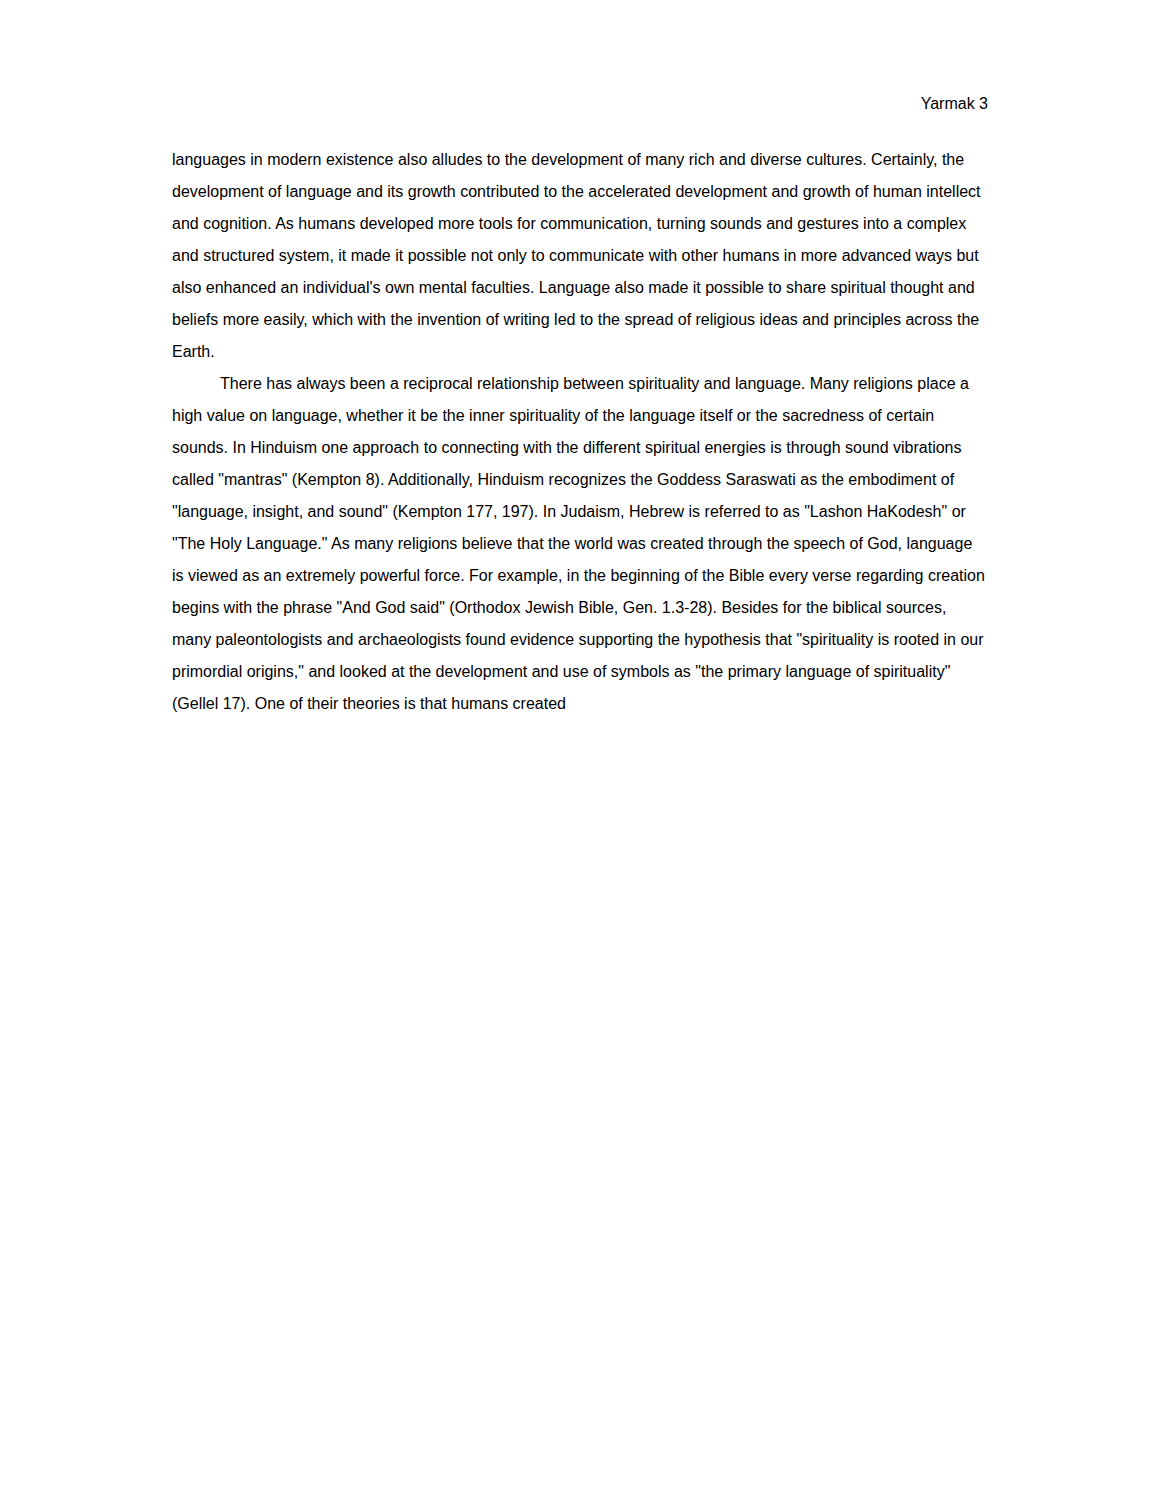Yarmak 3
languages in modern existence also alludes to the development of many rich and diverse cultures. Certainly, the development of language and its growth contributed to the accelerated development and growth of human intellect and cognition. As humans developed more tools for communication, turning sounds and gestures into a complex and structured system, it made it possible not only to communicate with other humans in more advanced ways but also enhanced an individual's own mental faculties. Language also made it possible to share spiritual thought and beliefs more easily, which with the invention of writing led to the spread of religious ideas and principles across the Earth.
There has always been a reciprocal relationship between spirituality and language. Many religions place a high value on language, whether it be the inner spirituality of the language itself or the sacredness of certain sounds. In Hinduism one approach to connecting with the different spiritual energies is through sound vibrations called "mantras" (Kempton 8). Additionally, Hinduism recognizes the Goddess Saraswati as the embodiment of "language, insight, and sound" (Kempton 177, 197). In Judaism, Hebrew is referred to as "Lashon HaKodesh" or "The Holy Language." As many religions believe that the world was created through the speech of God, language is viewed as an extremely powerful force. For example, in the beginning of the Bible every verse regarding creation begins with the phrase "And God said" (Orthodox Jewish Bible, Gen. 1.3-28). Besides for the biblical sources, many paleontologists and archaeologists found evidence supporting the hypothesis that "spirituality is rooted in our primordial origins," and looked at the development and use of symbols as "the primary language of spirituality" (Gellel 17). One of their theories is that humans created